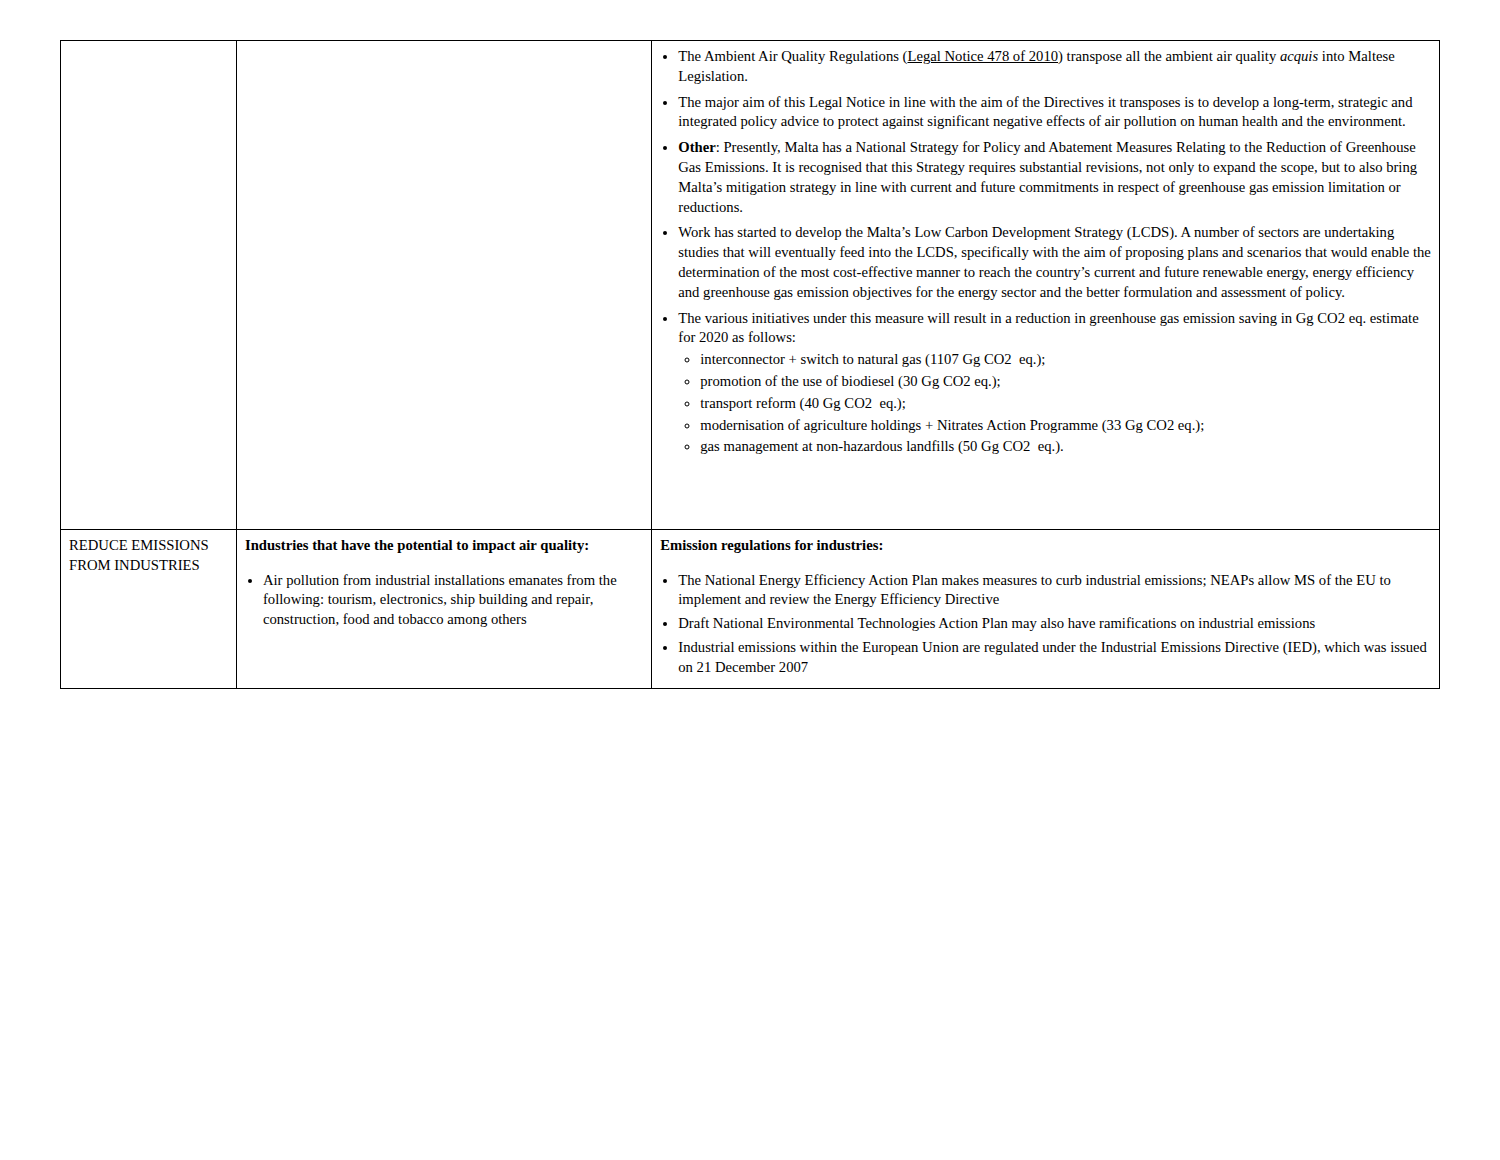| | | The Ambient Air Quality Regulations ( Legal Notice 478 of 2010 ) transpose all the ambient air quality acquis into Maltese Legislation. The major aim of this Legal Notice in line with the aim of the Directives it transposes is to develop a long-term, strategic and integrated policy advice to protect against significant negative effects of air pollution on human health and the environment. Other : Presently, Malta has a National Strategy for Policy and Abatement Measures Relating to the Reduction of Greenhouse Gas Emissions. It is recognised that this Strategy requires substantial revisions, not only to expand the scope, but to also bring Malta’s mitigation strategy in line with current and future commitments in respect of greenhouse gas emission limitation or reductions. Work has started to develop the Malta’s Low Carbon Development Strategy (LCDS). A number of sectors are undertaking studies that will eventually feed into the LCDS, specifically with the aim of proposing plans and scenarios that would enable the determination of the most cost-effective manner to reach the country’s current and future renewable energy, energy efficiency and greenhouse gas emission objectives for the energy sector and the better formulation and assessment of policy. The various initiatives under this measure will result in a reduction in greenhouse gas emission saving in Gg CO2 eq. estimate for 2020 as follows: interconnector + switch to natural gas (1107 Gg CO2 eq.); promotion of the use of biodiesel (30 Gg CO2 eq.); transport reform (40 Gg CO2 eq.); modernisation of agriculture holdings + Nitrates Action Programme (33 Gg CO2 eq.); gas management at non-hazardous landfills (50 Gg CO2 eq.). |
| REDUCE EMISSIONS FROM INDUSTRIES | Industries that have the potential to impact air quality: Air pollution from industrial installations emanates from the following: tourism, electronics, ship building and repair, construction, food and tobacco among others | Emission regulations for industries: The National Energy Efficiency Action Plan makes measures to curb industrial emissions; NEAPs allow MS of the EU to implement and review the Energy Efficiency Directive Draft National Environmental Technologies Action Plan may also have ramifications on industrial emissions Industrial emissions within the European Union are regulated under the Industrial Emissions Directive (IED), which was issued on 21 December 2007 |